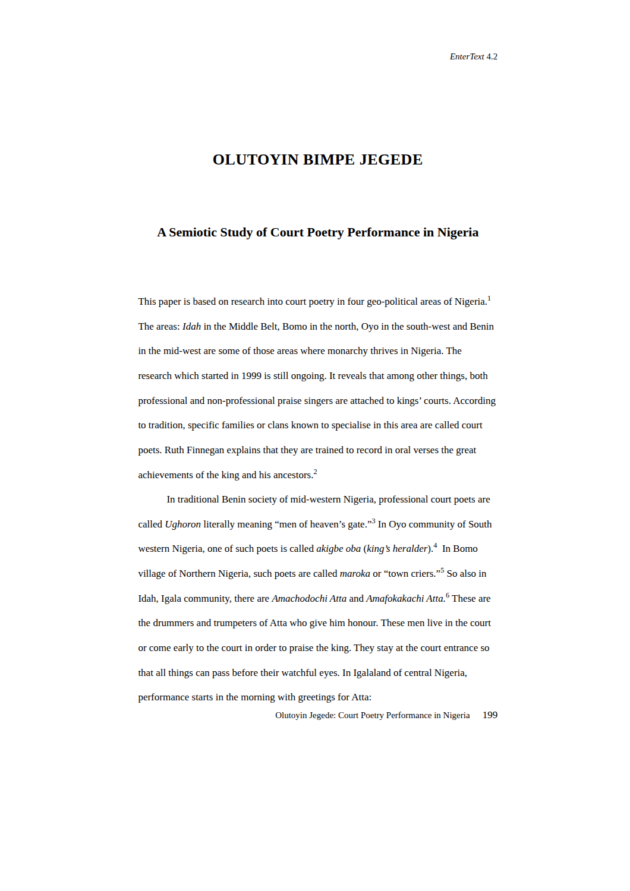EnterText 4.2
OLUTOYIN BIMPE JEGEDE
A Semiotic Study of Court Poetry Performance in Nigeria
This paper is based on research into court poetry in four geo-political areas of Nigeria.1 The areas: Idah in the Middle Belt, Bomo in the north, Oyo in the south-west and Benin in the mid-west are some of those areas where monarchy thrives in Nigeria. The research which started in 1999 is still ongoing. It reveals that among other things, both professional and non-professional praise singers are attached to kings’ courts. According to tradition, specific families or clans known to specialise in this area are called court poets. Ruth Finnegan explains that they are trained to record in oral verses the great achievements of the king and his ancestors.2
In traditional Benin society of mid-western Nigeria, professional court poets are called Ughoron literally meaning “men of heaven’s gate.”3 In Oyo community of South western Nigeria, one of such poets is called akigbe oba (king’s heralder).4 In Bomo village of Northern Nigeria, such poets are called maroka or “town criers.”5 So also in Idah, Igala community, there are Amachodochi Atta and Amafokakachi Atta.6 These are the drummers and trumpeters of Atta who give him honour. These men live in the court or come early to the court in order to praise the king. They stay at the court entrance so that all things can pass before their watchful eyes. In Igalaland of central Nigeria, performance starts in the morning with greetings for Atta:
Olutoyin Jegede: Court Poetry Performance in Nigeria 199